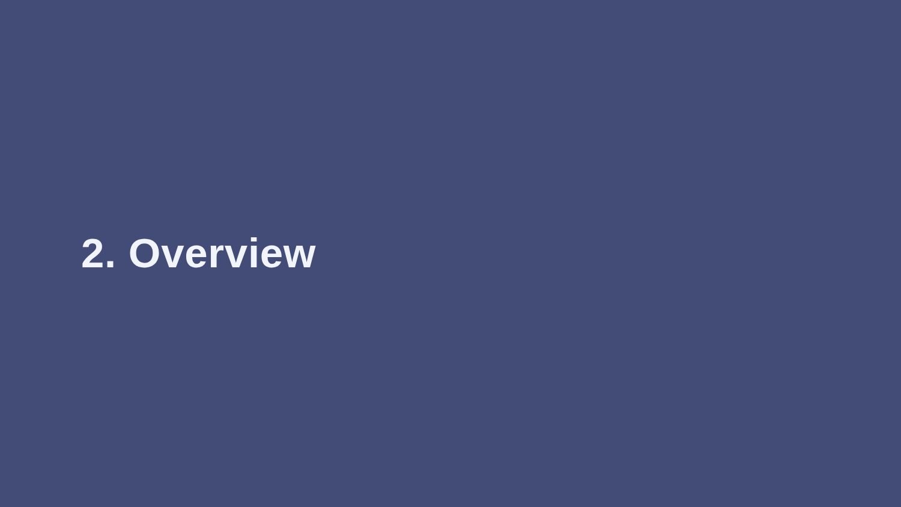2. Overview